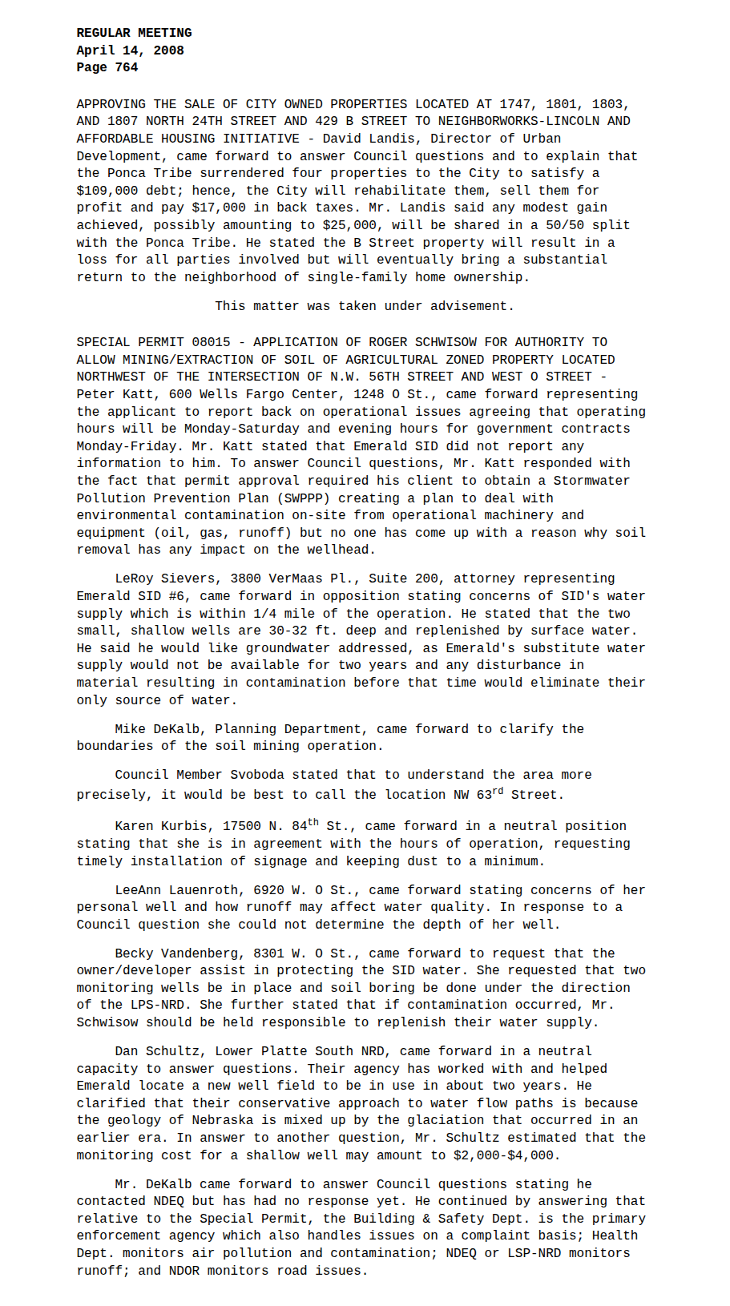REGULAR MEETING
April 14, 2008
Page 764
APPROVING THE SALE OF CITY OWNED PROPERTIES LOCATED AT 1747, 1801, 1803, AND 1807 NORTH 24TH STREET AND 429 B STREET TO NEIGHBORWORKS-LINCOLN AND AFFORDABLE HOUSING INITIATIVE - David Landis, Director of Urban Development, came forward to answer Council questions and to explain that the Ponca Tribe surrendered four properties to the City to satisfy a $109,000 debt; hence, the City will rehabilitate them, sell them for profit and pay $17,000 in back taxes. Mr. Landis said any modest gain achieved, possibly amounting to $25,000, will be shared in a 50/50 split with the Ponca Tribe. He stated the B Street property will result in a loss for all parties involved but will eventually bring a substantial return to the neighborhood of single-family home ownership.
This matter was taken under advisement.
SPECIAL PERMIT 08015 - APPLICATION OF ROGER SCHWISOW FOR AUTHORITY TO ALLOW MINING/EXTRACTION OF SOIL OF AGRICULTURAL ZONED PROPERTY LOCATED NORTHWEST OF THE INTERSECTION OF N.W. 56TH STREET AND WEST O STREET - Peter Katt, 600 Wells Fargo Center, 1248 O St., came forward representing the applicant to report back on operational issues agreeing that operating hours will be Monday-Saturday and evening hours for government contracts Monday-Friday. Mr. Katt stated that Emerald SID did not report any information to him. To answer Council questions, Mr. Katt responded with the fact that permit approval required his client to obtain a Stormwater Pollution Prevention Plan (SWPPP) creating a plan to deal with environmental contamination on-site from operational machinery and equipment (oil, gas, runoff) but no one has come up with a reason why soil removal has any impact on the wellhead.
LeRoy Sievers, 3800 VerMaas Pl., Suite 200, attorney representing Emerald SID #6, came forward in opposition stating concerns of SID's water supply which is within 1/4 mile of the operation. He stated that the two small, shallow wells are 30-32 ft. deep and replenished by surface water. He said he would like groundwater addressed, as Emerald's substitute water supply would not be available for two years and any disturbance in material resulting in contamination before that time would eliminate their only source of water.
Mike DeKalb, Planning Department, came forward to clarify the boundaries of the soil mining operation.
Council Member Svoboda stated that to understand the area more precisely, it would be best to call the location NW 63rd Street.
Karen Kurbis, 17500 N. 84th St., came forward in a neutral position stating that she is in agreement with the hours of operation, requesting timely installation of signage and keeping dust to a minimum.
LeeAnn Lauenroth, 6920 W. O St., came forward stating concerns of her personal well and how runoff may affect water quality. In response to a Council question she could not determine the depth of her well.
Becky Vandenberg, 8301 W. O St., came forward to request that the owner/developer assist in protecting the SID water. She requested that two monitoring wells be in place and soil boring be done under the direction of the LPS-NRD. She further stated that if contamination occurred, Mr. Schwisow should be held responsible to replenish their water supply.
Dan Schultz, Lower Platte South NRD, came forward in a neutral capacity to answer questions. Their agency has worked with and helped Emerald locate a new well field to be in use in about two years. He clarified that their conservative approach to water flow paths is because the geology of Nebraska is mixed up by the glaciation that occurred in an earlier era. In answer to another question, Mr. Schultz estimated that the monitoring cost for a shallow well may amount to $2,000-$4,000.
Mr. DeKalb came forward to answer Council questions stating he contacted NDEQ but has had no response yet. He continued by answering that relative to the Special Permit, the Building & Safety Dept. is the primary enforcement agency which also handles issues on a complaint basis; Health Dept. monitors air pollution and contamination; NDEQ or LSP-NRD monitors runoff; and NDOR monitors road issues.